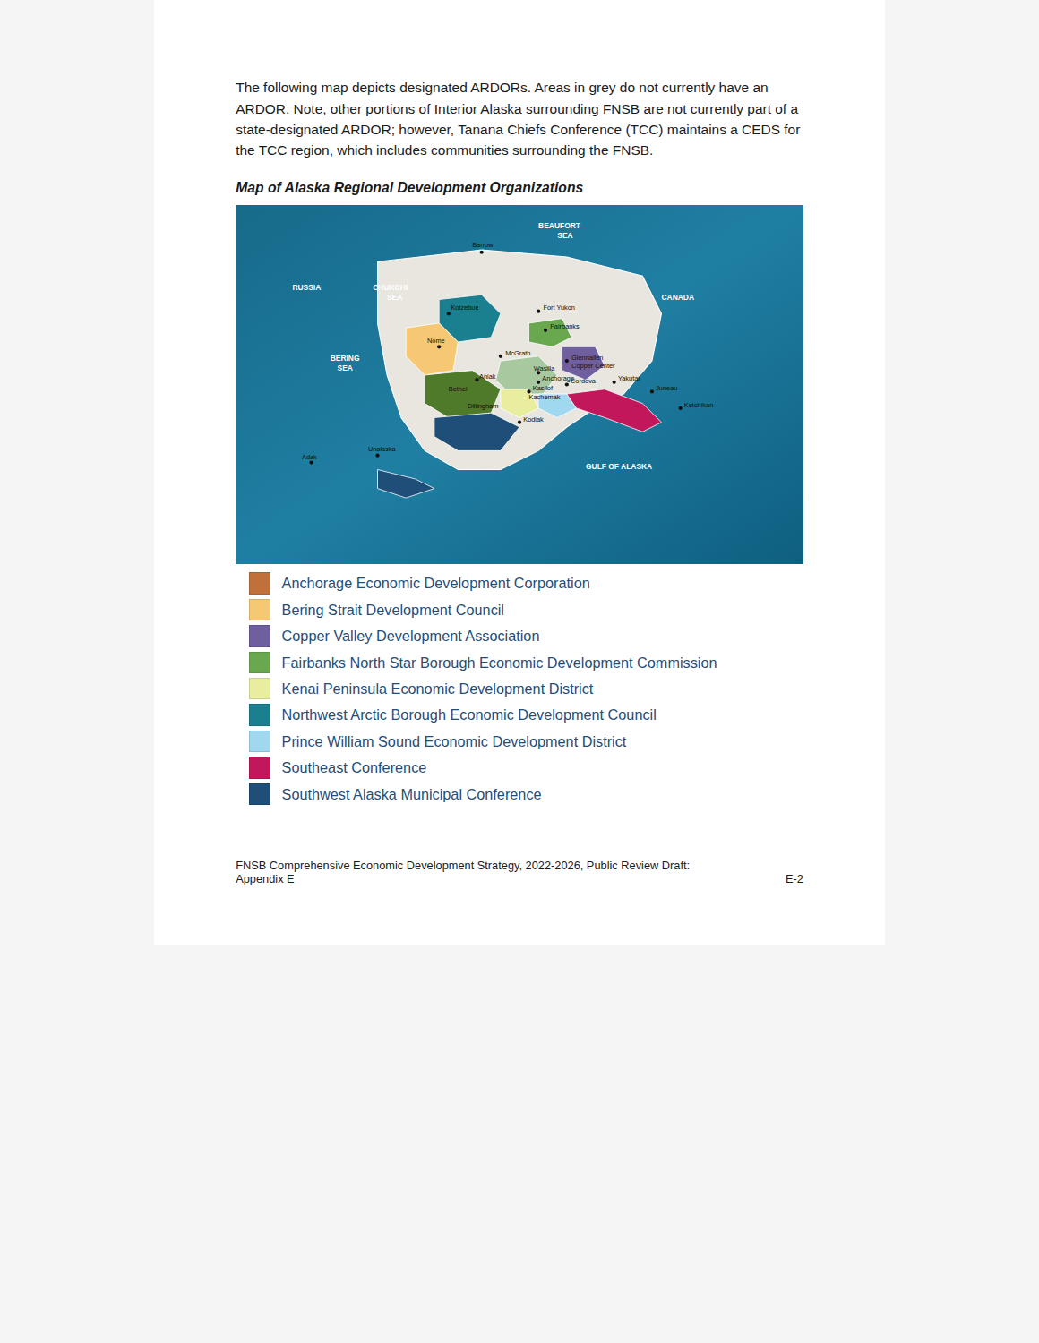The following map depicts designated ARDORs. Areas in grey do not currently have an ARDOR. Note, other portions of Interior Alaska surrounding FNSB are not currently part of a state-designated ARDOR; however, Tanana Chiefs Conference (TCC) maintains a CEDS for the TCC region, which includes communities surrounding the FNSB.
Map of Alaska Regional Development Organizations
Anchorage Economic Development Corporation
Bering Strait Development Council
Copper Valley Development Association
Fairbanks North Star Borough Economic Development Commission
Kenai Peninsula Economic Development District
Northwest Arctic Borough Economic Development Council
Prince William Sound Economic Development District
Southeast Conference
Southwest Alaska Municipal Conference
FNSB Comprehensive Economic Development Strategy, 2022-2026, Public Review Draft: Appendix E
E-2